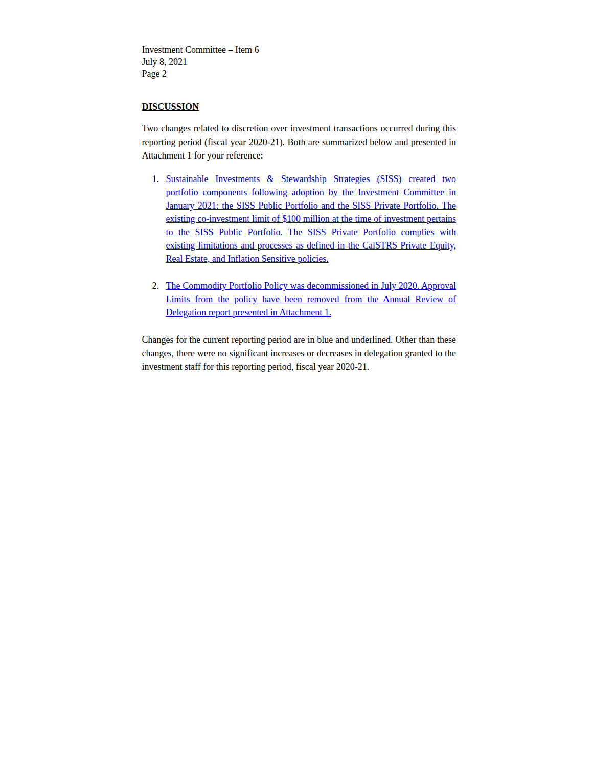Investment Committee – Item 6
July 8, 2021
Page 2
DISCUSSION
Two changes related to discretion over investment transactions occurred during this reporting period (fiscal year 2020-21). Both are summarized below and presented in Attachment 1 for your reference:
Sustainable Investments & Stewardship Strategies (SISS) created two portfolio components following adoption by the Investment Committee in January 2021: the SISS Public Portfolio and the SISS Private Portfolio. The existing co-investment limit of $100 million at the time of investment pertains to the SISS Public Portfolio. The SISS Private Portfolio complies with existing limitations and processes as defined in the CalSTRS Private Equity, Real Estate, and Inflation Sensitive policies.
The Commodity Portfolio Policy was decommissioned in July 2020. Approval Limits from the policy have been removed from the Annual Review of Delegation report presented in Attachment 1.
Changes for the current reporting period are in blue and underlined. Other than these changes, there were no significant increases or decreases in delegation granted to the investment staff for this reporting period, fiscal year 2020-21.